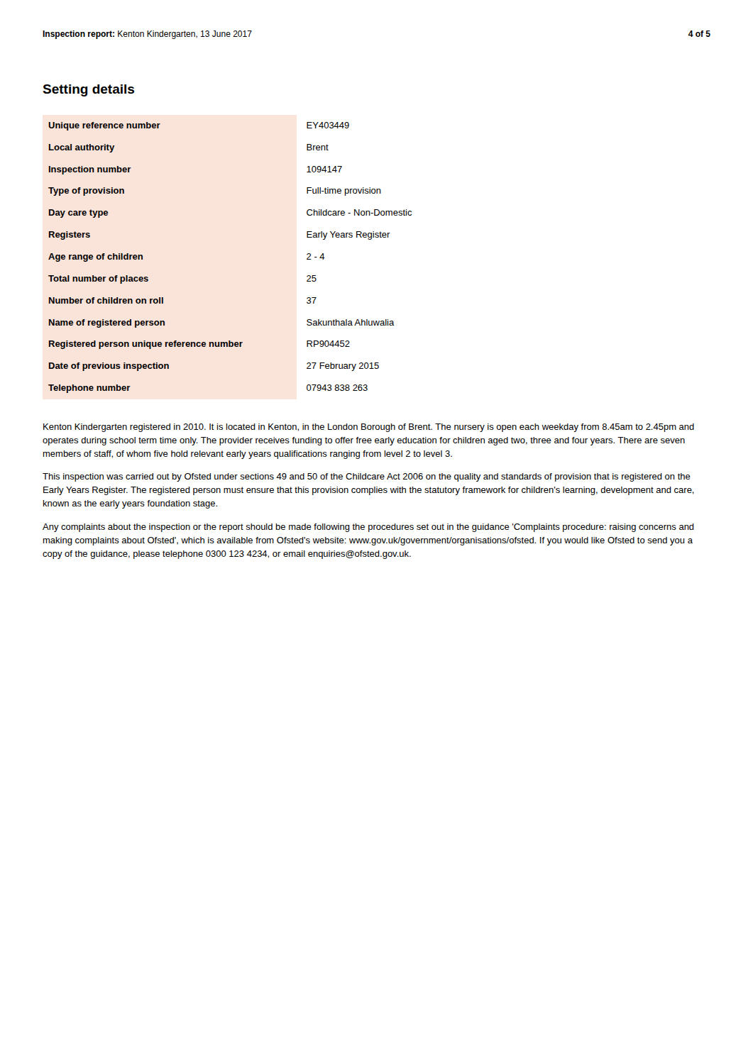Inspection report: Kenton Kindergarten, 13 June 2017
4 of 5
Setting details
| Unique reference number | EY403449 |
| Local authority | Brent |
| Inspection number | 1094147 |
| Type of provision | Full-time provision |
| Day care type | Childcare - Non-Domestic |
| Registers | Early Years Register |
| Age range of children | 2 - 4 |
| Total number of places | 25 |
| Number of children on roll | 37 |
| Name of registered person | Sakunthala Ahluwalia |
| Registered person unique reference number | RP904452 |
| Date of previous inspection | 27 February 2015 |
| Telephone number | 07943 838 263 |
Kenton Kindergarten registered in 2010. It is located in Kenton, in the London Borough of Brent. The nursery is open each weekday from 8.45am to 2.45pm and operates during school term time only. The provider receives funding to offer free early education for children aged two, three and four years. There are seven members of staff, of whom five hold relevant early years qualifications ranging from level 2 to level 3.
This inspection was carried out by Ofsted under sections 49 and 50 of the Childcare Act 2006 on the quality and standards of provision that is registered on the Early Years Register. The registered person must ensure that this provision complies with the statutory framework for children's learning, development and care, known as the early years foundation stage.
Any complaints about the inspection or the report should be made following the procedures set out in the guidance 'Complaints procedure: raising concerns and making complaints about Ofsted', which is available from Ofsted's website: www.gov.uk/government/organisations/ofsted. If you would like Ofsted to send you a copy of the guidance, please telephone 0300 123 4234, or email enquiries@ofsted.gov.uk.